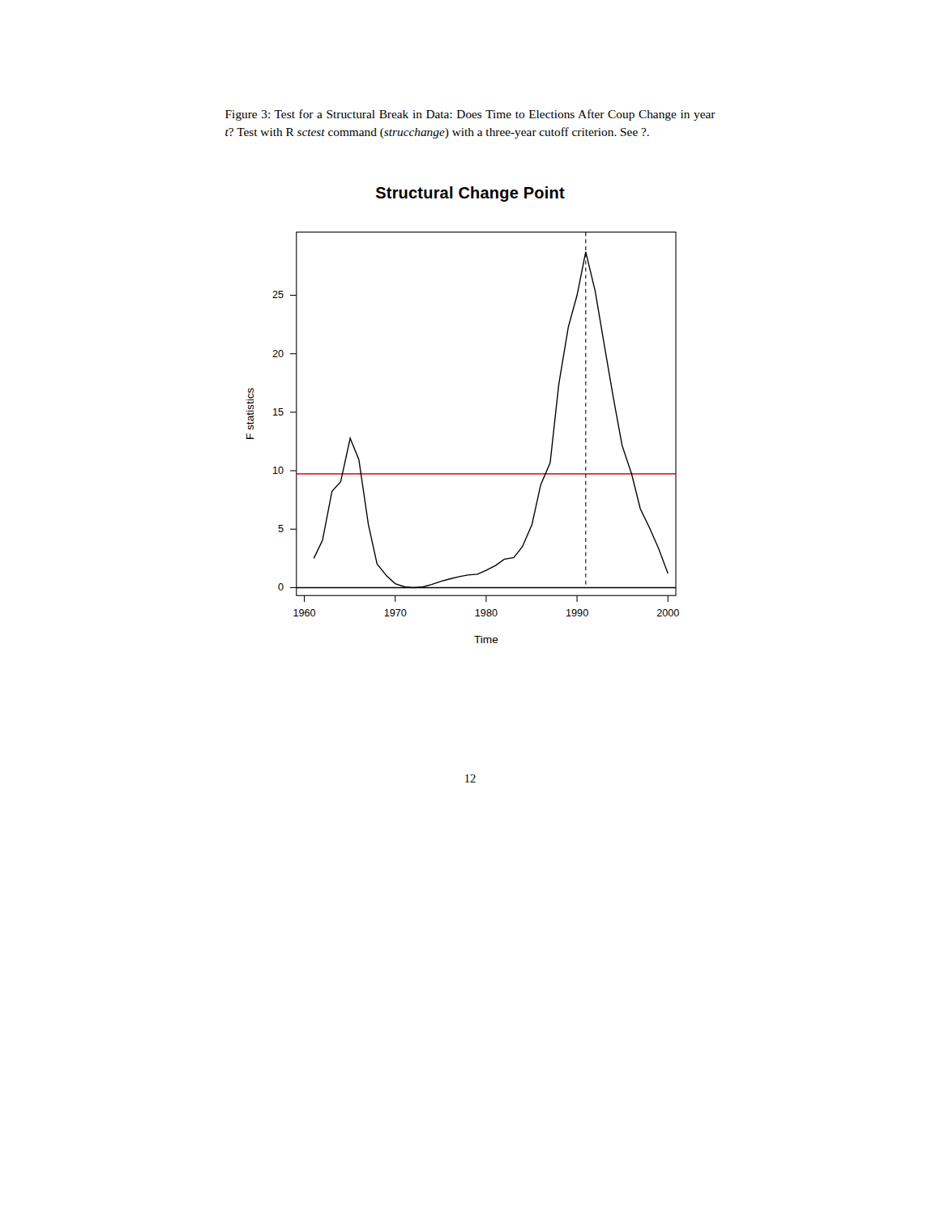Figure 3: Test for a Structural Break in Data: Does Time to Elections After Coup Change in year t? Test with R sctest command (strucchange) with a three-year cutoff criterion. See ?.
Structural Change Point
0 5 10 15 20 25 F statistics 1960 1970 1980 1990 2000 Time
12